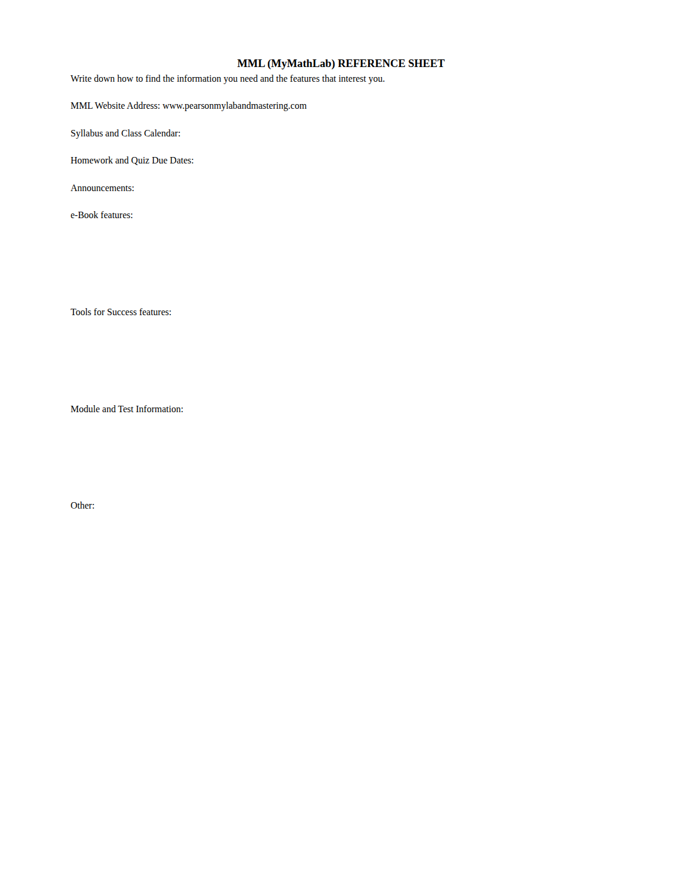MML (MyMathLab) REFERENCE SHEET
Write down how to find the information you need and the features that interest you.
MML Website Address: www.pearsonmylabandmastering.com
Syllabus and Class Calendar:
Homework and Quiz Due Dates:
Announcements:
e-Book features:
Tools for Success features:
Module and Test Information:
Other: